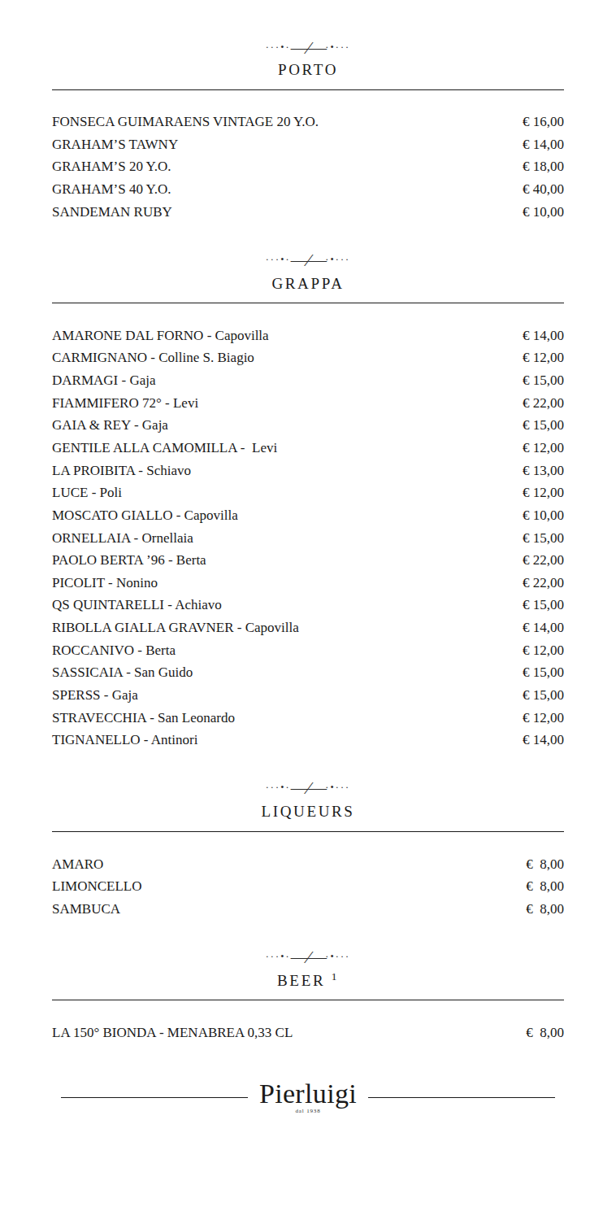···•·— ⁄ —·•···
Porto
| FONSECA GUIMARAENS VINTAGE 20 Y.O. | € 16,00 |
| GRAHAM’S TAWNY | € 14,00 |
| GRAHAM’S 20 Y.O. | € 18,00 |
| GRAHAM’S 40 Y.O. | € 40,00 |
| SANDEMAN RUBY | € 10,00 |
···•·— ⁄ —·•···
Grappa
| AMARONE DAL FORNO - Capovilla | € 14,00 |
| CARMIGNANO - Colline S. Biagio | € 12,00 |
| DARMAGI - Gaja | € 15,00 |
| FIAMMIFERO 72° - Levi | € 22,00 |
| GAIA & REY - Gaja | € 15,00 |
| GENTILE ALLA CAMOMILLA - Levi | € 12,00 |
| LA PROIBITA - Schiavo | € 13,00 |
| LUCE - Poli | € 12,00 |
| MOSCATO GIALLO - Capovilla | € 10,00 |
| ORNELLAIA - Ornellaia | € 15,00 |
| PAOLO BERTA ’96 - Berta | € 22,00 |
| PICOLIT - Nonino | € 22,00 |
| QS QUINTARELLI - Achiavo | € 15,00 |
| RIBOLLA GIALLA GRAVNER - Capovilla | € 14,00 |
| ROCCANIVO - Berta | € 12,00 |
| SASSICAIA - San Guido | € 15,00 |
| SPERSS - Gaja | € 15,00 |
| STRAVECCHIA - San Leonardo | € 12,00 |
| TIGNANELLO - Antinori | € 14,00 |
···•·— ⁄ —·•···
Liqueurs
| AMARO | € 8,00 |
| LIMONCELLO | € 8,00 |
| SAMBUCA | € 8,00 |
···•·— ⁄ —·•···
Beer 1
| LA 150° BIONDA - MENABREA 0,33 CL | € 8,00 |
Pierluigi
dal 1938